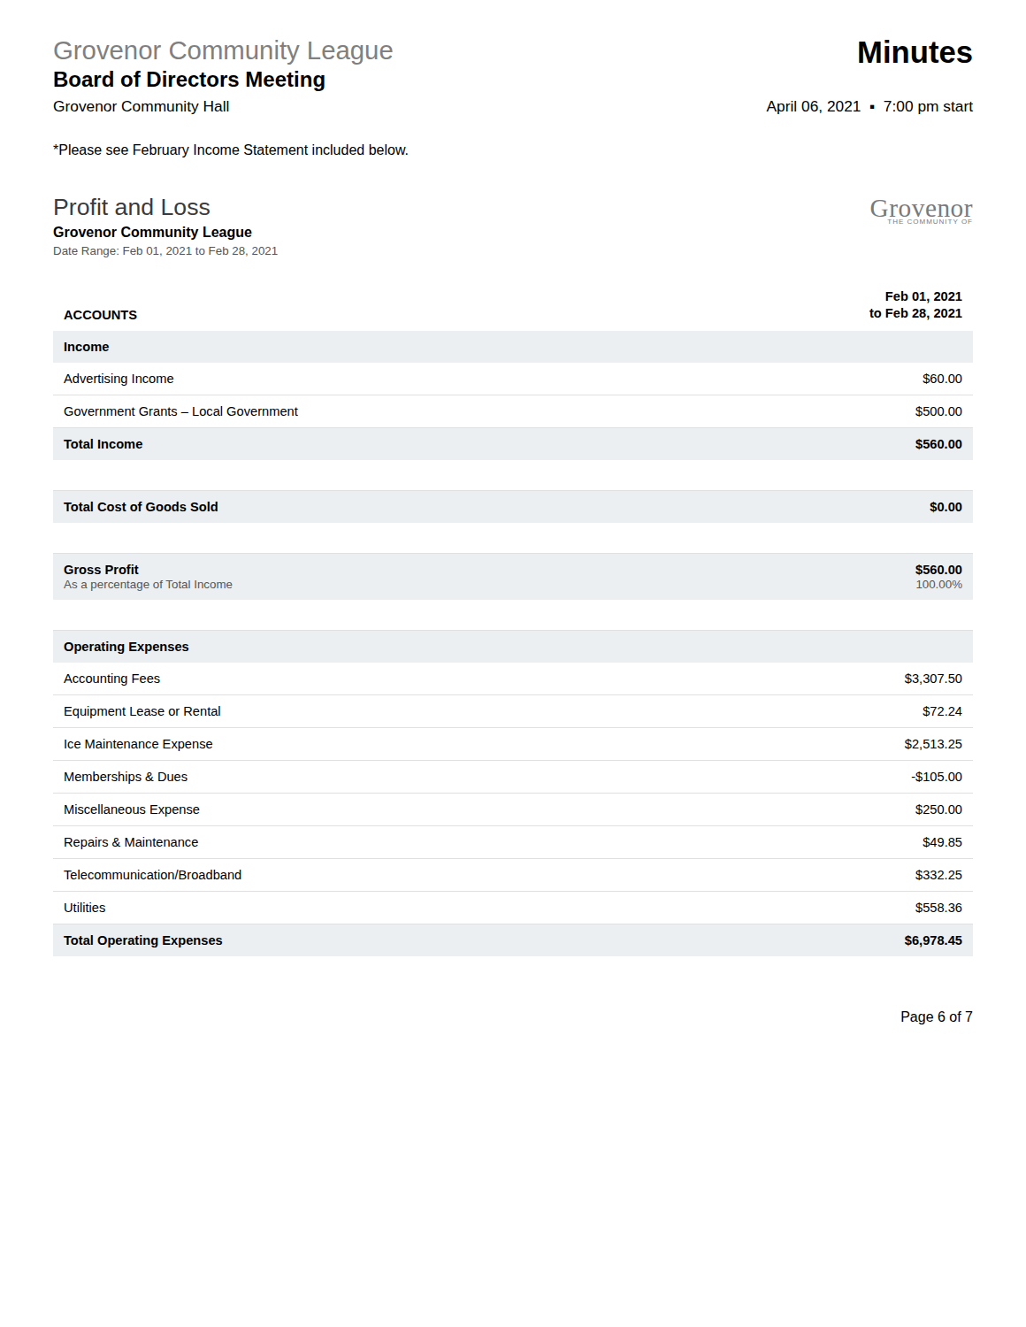Minutes
Grovenor Community League
Board of Directors Meeting
Grovenor Community Hall April 06, 2021 ▪ 7:00 pm start
*Please see February Income Statement included below.
Grovenor
THE COMMUNITY OF
Profit and Loss
Grovenor Community League
Date Range: Feb 01, 2021 to Feb 28, 2021
| ACCOUNTS | Feb 01, 2021 to Feb 28, 2021 |
| Income | |
| Advertising Income | $60.00 |
| Government Grants – Local Government | $500.00 |
| Total Income | $560.00 |
| Total Cost of Goods Sold | $0.00 |
| Gross Profit As a percentage of Total Income | $560.00 100.00% |
| Operating Expenses | |
| Accounting Fees | $3,307.50 |
| Equipment Lease or Rental | $72.24 |
| Ice Maintenance Expense | $2,513.25 |
| Memberships & Dues | -$105.00 |
| Miscellaneous Expense | $250.00 |
| Repairs & Maintenance | $49.85 |
| Telecommunication/Broadband | $332.25 |
| Utilities | $558.36 |
| Total Operating Expenses | $6,978.45 |
Page 6 of 7